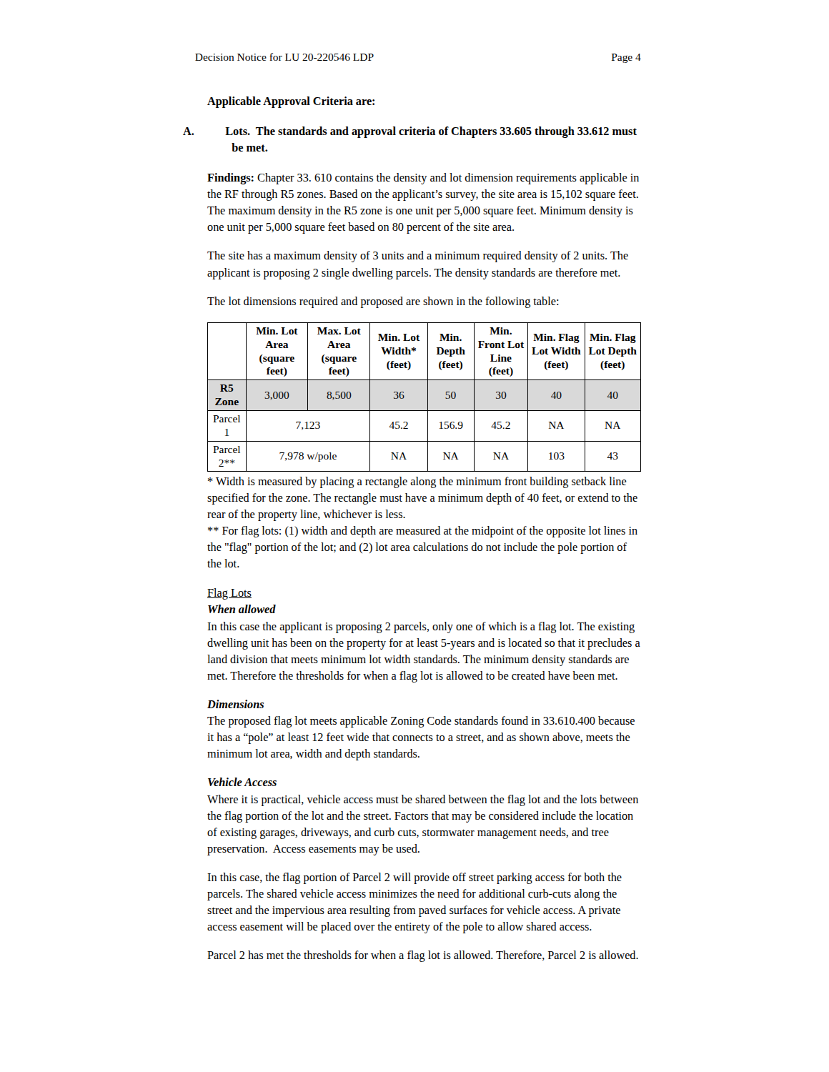Decision Notice for LU 20-220546 LDP
Page 4
Applicable Approval Criteria are:
A. Lots. The standards and approval criteria of Chapters 33.605 through 33.612 must be met.
Findings: Chapter 33. 610 contains the density and lot dimension requirements applicable in the RF through R5 zones. Based on the applicant’s survey, the site area is 15,102 square feet. The maximum density in the R5 zone is one unit per 5,000 square feet. Minimum density is one unit per 5,000 square feet based on 80 percent of the site area.
The site has a maximum density of 3 units and a minimum required density of 2 units. The applicant is proposing 2 single dwelling parcels. The density standards are therefore met.
The lot dimensions required and proposed are shown in the following table:
| | Min. Lot Area (square feet) | Max. Lot Area (square feet) | Min. Lot Width* (feet) | Min. Depth (feet) | Min. Front Lot Line (feet) | Min. Flag Lot Width (feet) | Min. Flag Lot Depth (feet) |
| --- | --- | --- | --- | --- | --- | --- | --- |
| R5 Zone | 3,000 | 8,500 | 36 | 50 | 30 | 40 | 40 |
| Parcel 1 | 7,123 | 45.2 | 156.9 | 45.2 | NA | NA |
| Parcel 2** | 7,978 w/pole | NA | NA | NA | 103 | 43 |
* Width is measured by placing a rectangle along the minimum front building setback line specified for the zone. The rectangle must have a minimum depth of 40 feet, or extend to the rear of the property line, whichever is less.
** For flag lots: (1) width and depth are measured at the midpoint of the opposite lot lines in the "flag" portion of the lot; and (2) lot area calculations do not include the pole portion of the lot.
Flag Lots
When allowed
In this case the applicant is proposing 2 parcels, only one of which is a flag lot. The existing dwelling unit has been on the property for at least 5-years and is located so that it precludes a land division that meets minimum lot width standards. The minimum density standards are met. Therefore the thresholds for when a flag lot is allowed to be created have been met.
Dimensions
The proposed flag lot meets applicable Zoning Code standards found in 33.610.400 because it has a “pole” at least 12 feet wide that connects to a street, and as shown above, meets the minimum lot area, width and depth standards.
Vehicle Access
Where it is practical, vehicle access must be shared between the flag lot and the lots between the flag portion of the lot and the street. Factors that may be considered include the location of existing garages, driveways, and curb cuts, stormwater management needs, and tree preservation. Access easements may be used.
In this case, the flag portion of Parcel 2 will provide off street parking access for both the parcels. The shared vehicle access minimizes the need for additional curb-cuts along the street and the impervious area resulting from paved surfaces for vehicle access. A private access easement will be placed over the entirety of the pole to allow shared access.
Parcel 2 has met the thresholds for when a flag lot is allowed. Therefore, Parcel 2 is allowed.